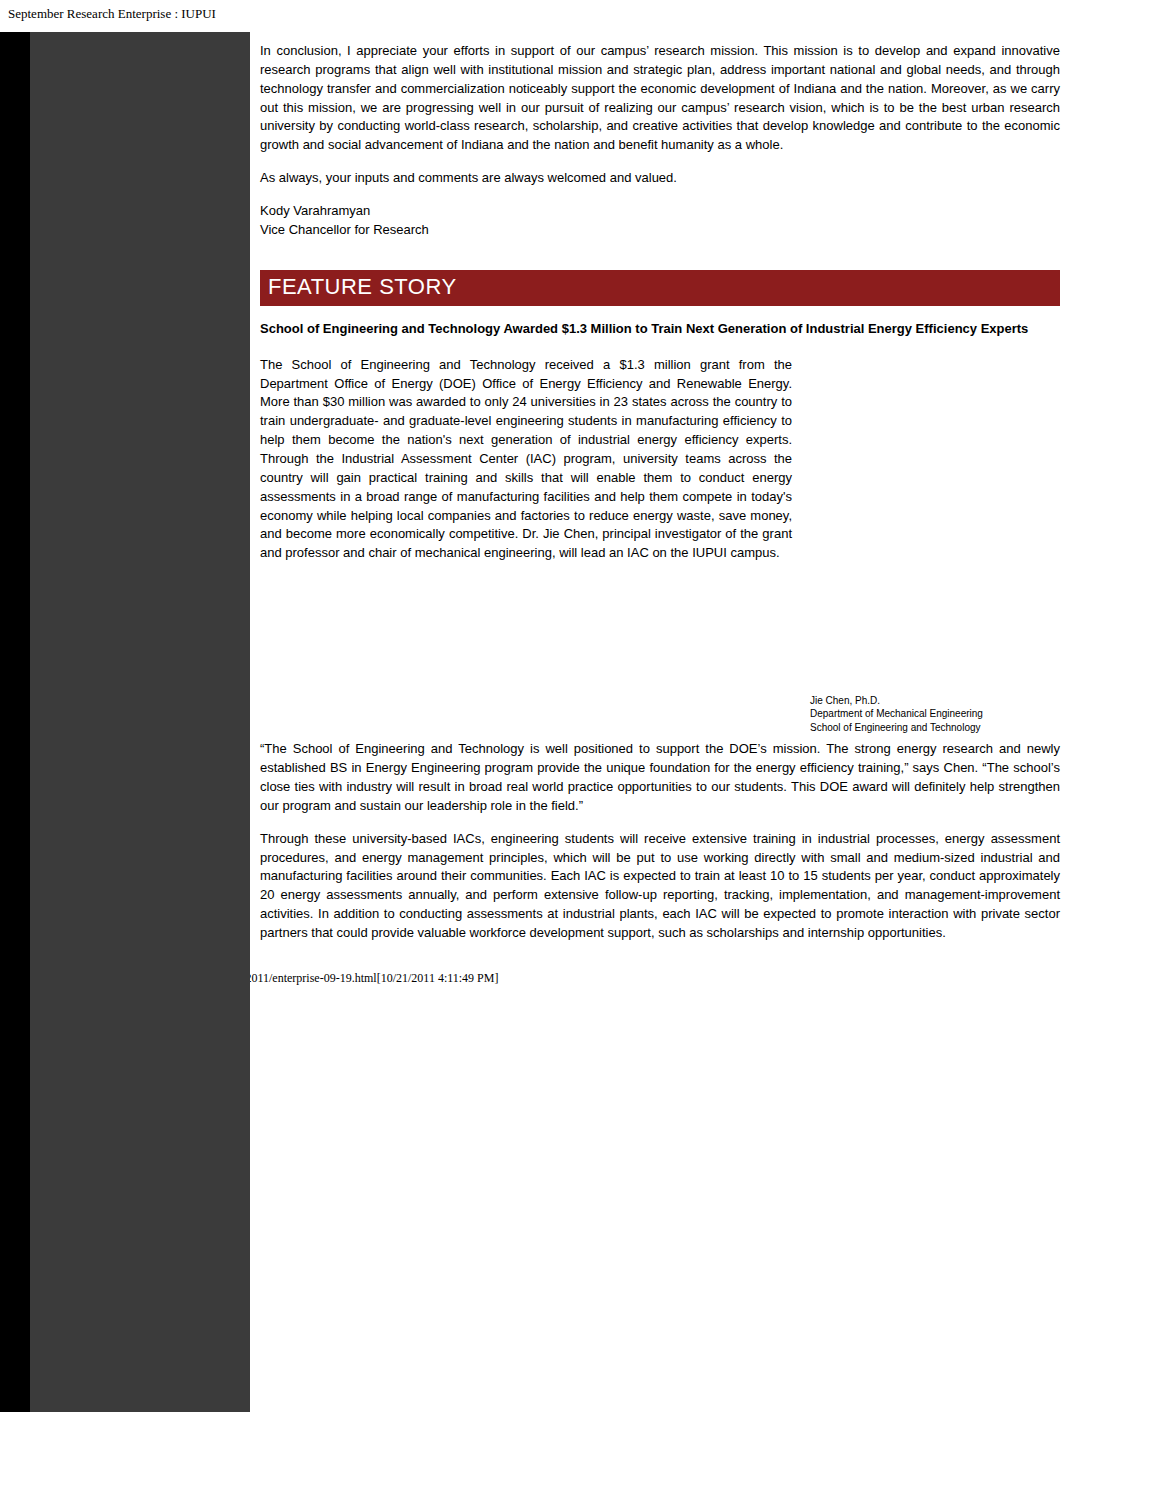September Research Enterprise : IUPUI
In conclusion, I appreciate your efforts in support of our campus’ research mission. This mission is to develop and expand innovative research programs that align well with institutional mission and strategic plan, address important national and global needs, and through technology transfer and commercialization noticeably support the economic development of Indiana and the nation. Moreover, as we carry out this mission, we are progressing well in our pursuit of realizing our campus’ research vision, which is to be the best urban research university by conducting world-class research, scholarship, and creative activities that develop knowledge and contribute to the economic growth and social advancement of Indiana and the nation and benefit humanity as a whole.
As always, your inputs and comments are always welcomed and valued.
Kody Varahramyan
Vice Chancellor for Research
FEATURE STORY
School of Engineering and Technology Awarded $1.3 Million to Train Next Generation of Industrial Energy Efficiency Experts
Jie Chen, Ph.D.
Department of Mechanical Engineering
School of Engineering and Technology
The School of Engineering and Technology received a $1.3 million grant from the Department Office of Energy (DOE) Office of Energy Efficiency and Renewable Energy. More than $30 million was awarded to only 24 universities in 23 states across the country to train undergraduate- and graduate-level engineering students in manufacturing efficiency to help them become the nation's next generation of industrial energy efficiency experts. Through the Industrial Assessment Center (IAC) program, university teams across the country will gain practical training and skills that will enable them to conduct energy assessments in a broad range of manufacturing facilities and help them compete in today's economy while helping local companies and factories to reduce energy waste, save money, and become more economically competitive. Dr. Jie Chen, principal investigator of the grant and professor and chair of mechanical engineering, will lead an IAC on the IUPUI campus.
“The School of Engineering and Technology is well positioned to support the DOE’s mission. The strong energy research and newly established BS in Energy Engineering program provide the unique foundation for the energy efficiency training,” says Chen. “The school’s close ties with industry will result in broad real world practice opportunities to our students. This DOE award will definitely help strengthen our program and sustain our leadership role in the field.”
Through these university-based IACs, engineering students will receive extensive training in industrial processes, energy assessment procedures, and energy management principles, which will be put to use working directly with small and medium-sized industrial and manufacturing facilities around their communities. Each IAC is expected to train at least 10 to 15 students per year, conduct approximately 20 energy assessments annually, and perform extensive follow-up reporting, tracking, implementation, and management-improvement activities. In addition to conducting assessments at industrial plants, each IAC will be expected to promote interaction with private sector partners that could provide valuable workforce development support, such as scholarships and internship opportunities.
http://www.research.iupui.edu/enterprise/archive/2011/enterprise-09-19.html[10/21/2011 4:11:49 PM]